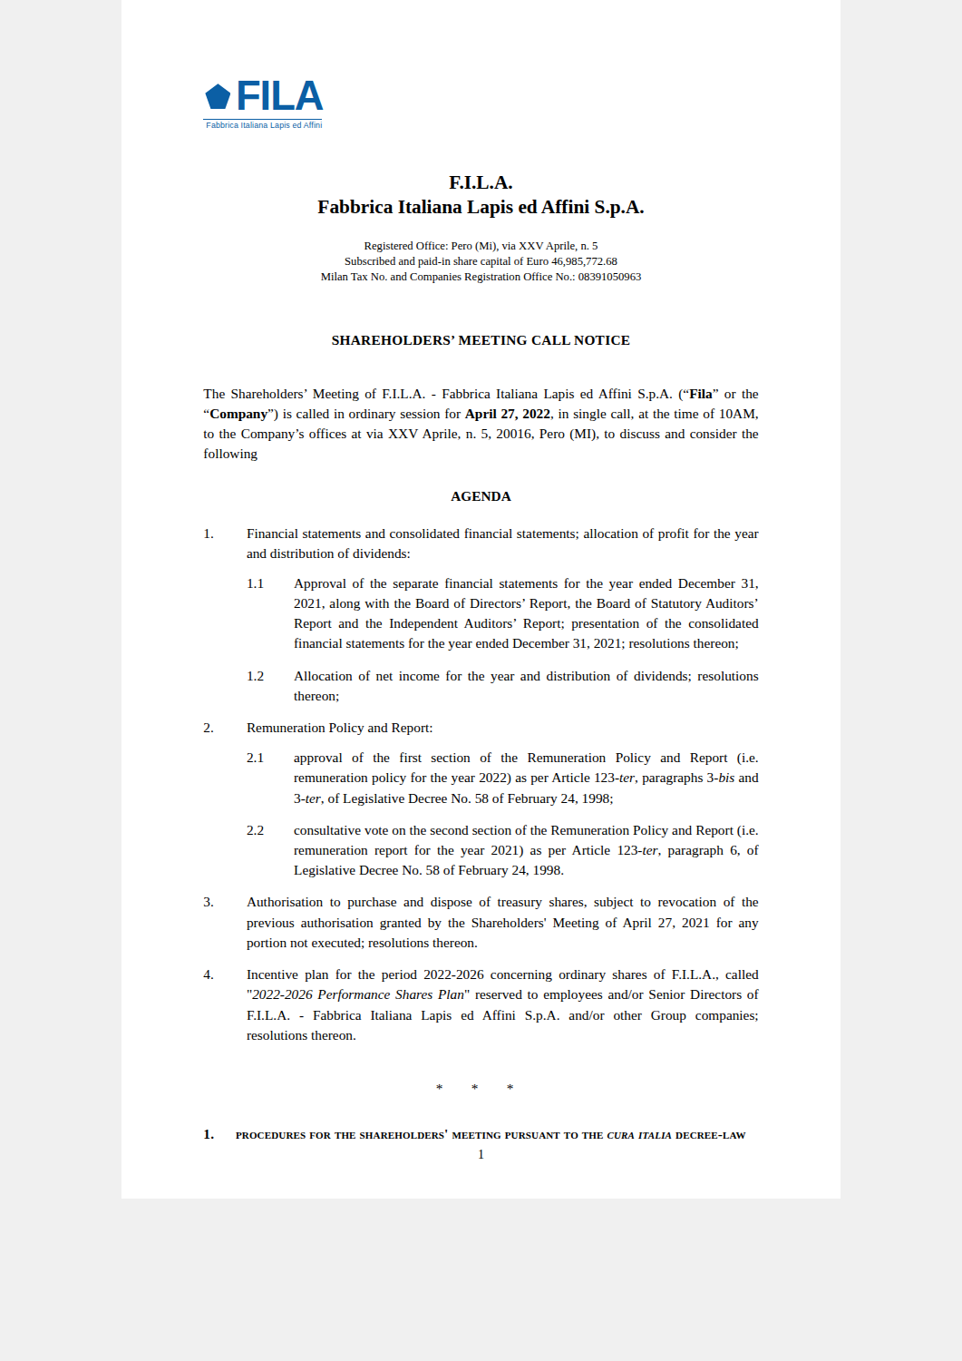FILA
Fabbrica Italiana Lapis ed Affini
F.I.L.A.Fabbrica Italiana Lapis ed Affini S.p.A.
Registered Office: Pero (Mi), via XXV Aprile, n. 5
Subscribed and paid-in share capital of Euro 46,985,772.68
Milan Tax No. and Companies Registration Office No.: 08391050963
SHAREHOLDERS’ MEETING CALL NOTICE
The Shareholders’ Meeting of F.I.L.A. - Fabbrica Italiana Lapis ed Affini S.p.A. (“Fila” or the “Company”) is called in ordinary session for April 27, 2022, in single call, at the time of 10AM, to the Company’s offices at via XXV Aprile, n. 5, 20016, Pero (MI), to discuss and consider the following
AGENDA
Financial statements and consolidated financial statements; allocation of profit for the year and distribution of dividends:
Approval of the separate financial statements for the year ended December 31, 2021, along with the Board of Directors’ Report, the Board of Statutory Auditors’ Report and the Independent Auditors’ Report; presentation of the consolidated financial statements for the year ended December 31, 2021; resolutions thereon;
Allocation of net income for the year and distribution of dividends; resolutions thereon;
Remuneration Policy and Report:
approval of the first section of the Remuneration Policy and Report (i.e. remuneration policy for the year 2022) as per Article 123-ter, paragraphs 3-bis and 3-ter, of Legislative Decree No. 58 of February 24, 1998;
consultative vote on the second section of the Remuneration Policy and Report (i.e. remuneration report for the year 2021) as per Article 123-ter, paragraph 6, of Legislative Decree No. 58 of February 24, 1998.
Authorisation to purchase and dispose of treasury shares, subject to revocation of the previous authorisation granted by the Shareholders' Meeting of April 27, 2021 for any portion not executed; resolutions thereon.
Incentive plan for the period 2022-2026 concerning ordinary shares of F.I.L.A., called "2022-2026 Performance Shares Plan" reserved to employees and/or Senior Directors of F.I.L.A. - Fabbrica Italiana Lapis ed Affini S.p.A. and/or other Group companies; resolutions thereon.
* * *
1. Procedures for the Shareholders' Meeting pursuant to the Cura Italia Decree-Law
1